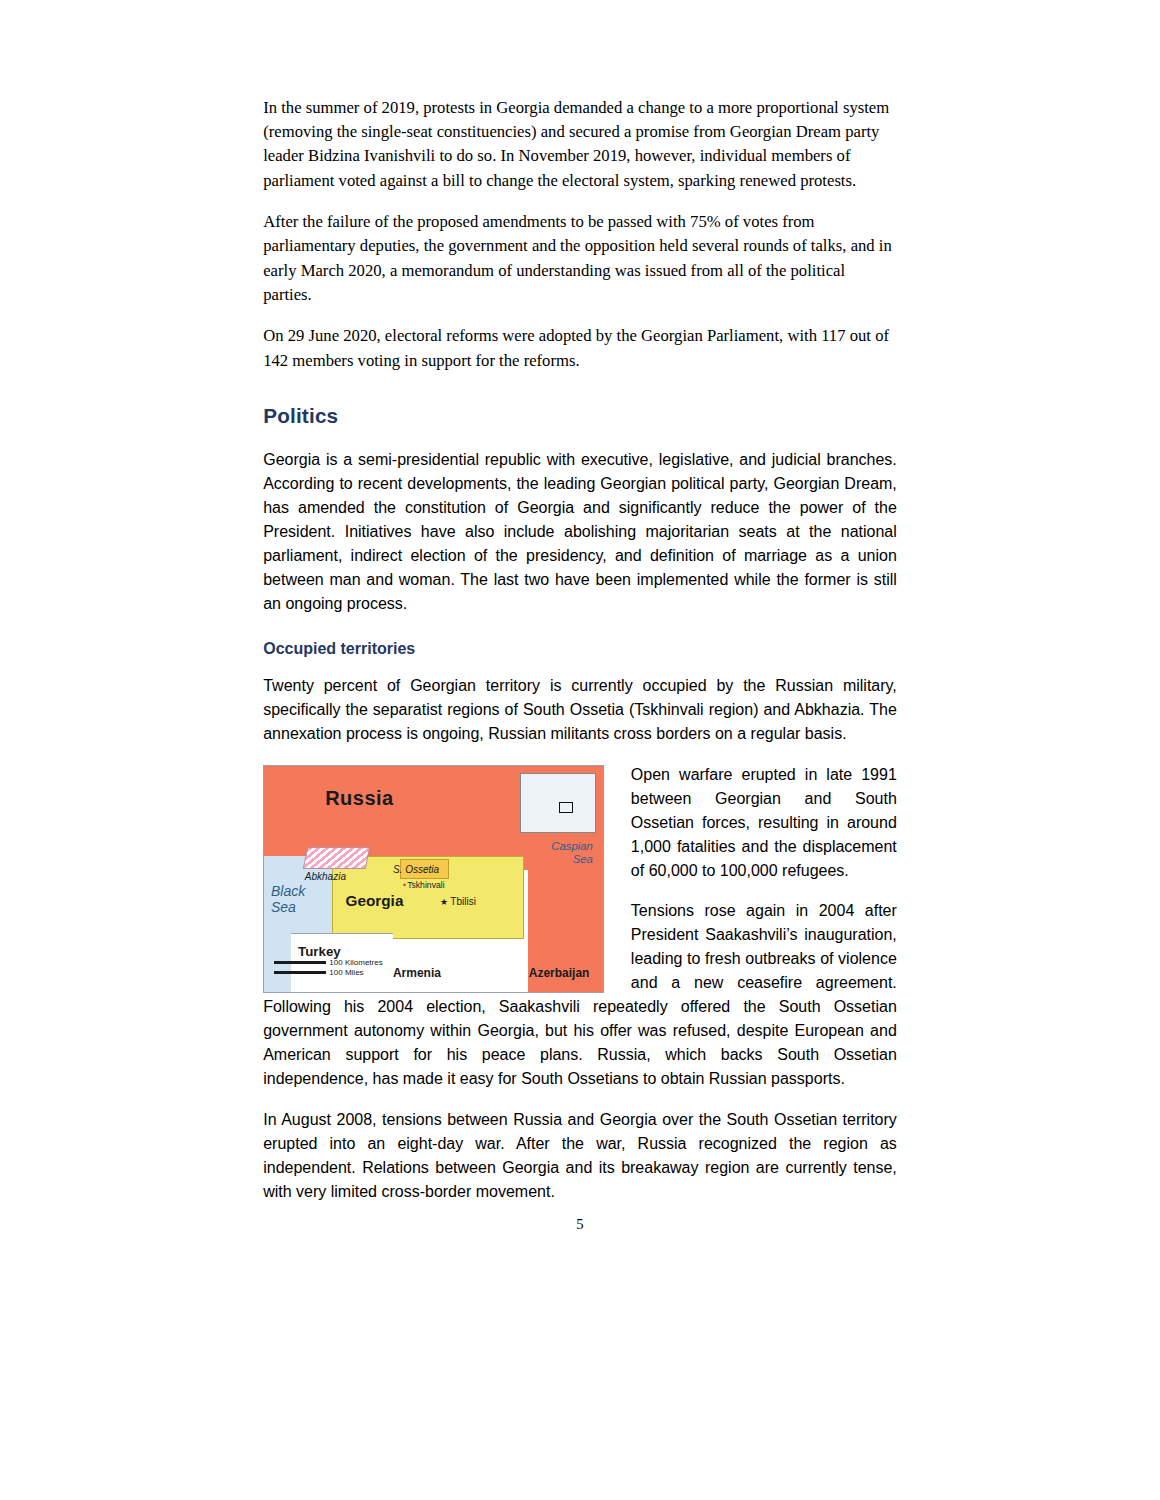In the summer of 2019, protests in Georgia demanded a change to a more proportional system (removing the single-seat constituencies) and secured a promise from Georgian Dream party leader Bidzina Ivanishvili to do so. In November 2019, however, individual members of parliament voted against a bill to change the electoral system, sparking renewed protests.
After the failure of the proposed amendments to be passed with 75% of votes from parliamentary deputies, the government and the opposition held several rounds of talks, and in early March 2020, a memorandum of understanding was issued from all of the political parties.
On 29 June 2020, electoral reforms were adopted by the Georgian Parliament, with 117 out of 142 members voting in support for the reforms.
Politics
Georgia is a semi-presidential republic with executive, legislative, and judicial branches. According to recent developments, the leading Georgian political party, Georgian Dream, has amended the constitution of Georgia and significantly reduce the power of the President. Initiatives have also include abolishing majoritarian seats at the national parliament, indirect election of the presidency, and definition of marriage as a union between man and woman. The last two have been implemented while the former is still an ongoing process.
Occupied territories
Twenty percent of Georgian territory is currently occupied by the Russian military, specifically the separatist regions of South Ossetia (Tskhinvali region) and Abkhazia. The annexation process is ongoing, Russian militants cross borders on a regular basis.
Russia
Black
Sea
Caspian
Sea
Georgia
Abkhazia
S. Ossetia
Tskhinvali
Tbilisi
Turkey
Armenia
Azerbaijan
100 Kilometres
100 Miles
Open warfare erupted in late 1991 between Georgian and South Ossetian forces, resulting in around 1,000 fatalities and the displacement of 60,000 to 100,000 refugees.
Tensions rose again in 2004 after President Saakashvili’s inauguration, leading to fresh outbreaks of violence and a new ceasefire agreement. Following his 2004 election, Saakashvili repeatedly offered the South Ossetian government autonomy within Georgia, but his offer was refused, despite European and American support for his peace plans. Russia, which backs South Ossetian independence, has made it easy for South Ossetians to obtain Russian passports.
In August 2008, tensions between Russia and Georgia over the South Ossetian territory erupted into an eight-day war. After the war, Russia recognized the region as independent. Relations between Georgia and its breakaway region are currently tense, with very limited cross-border movement.
5